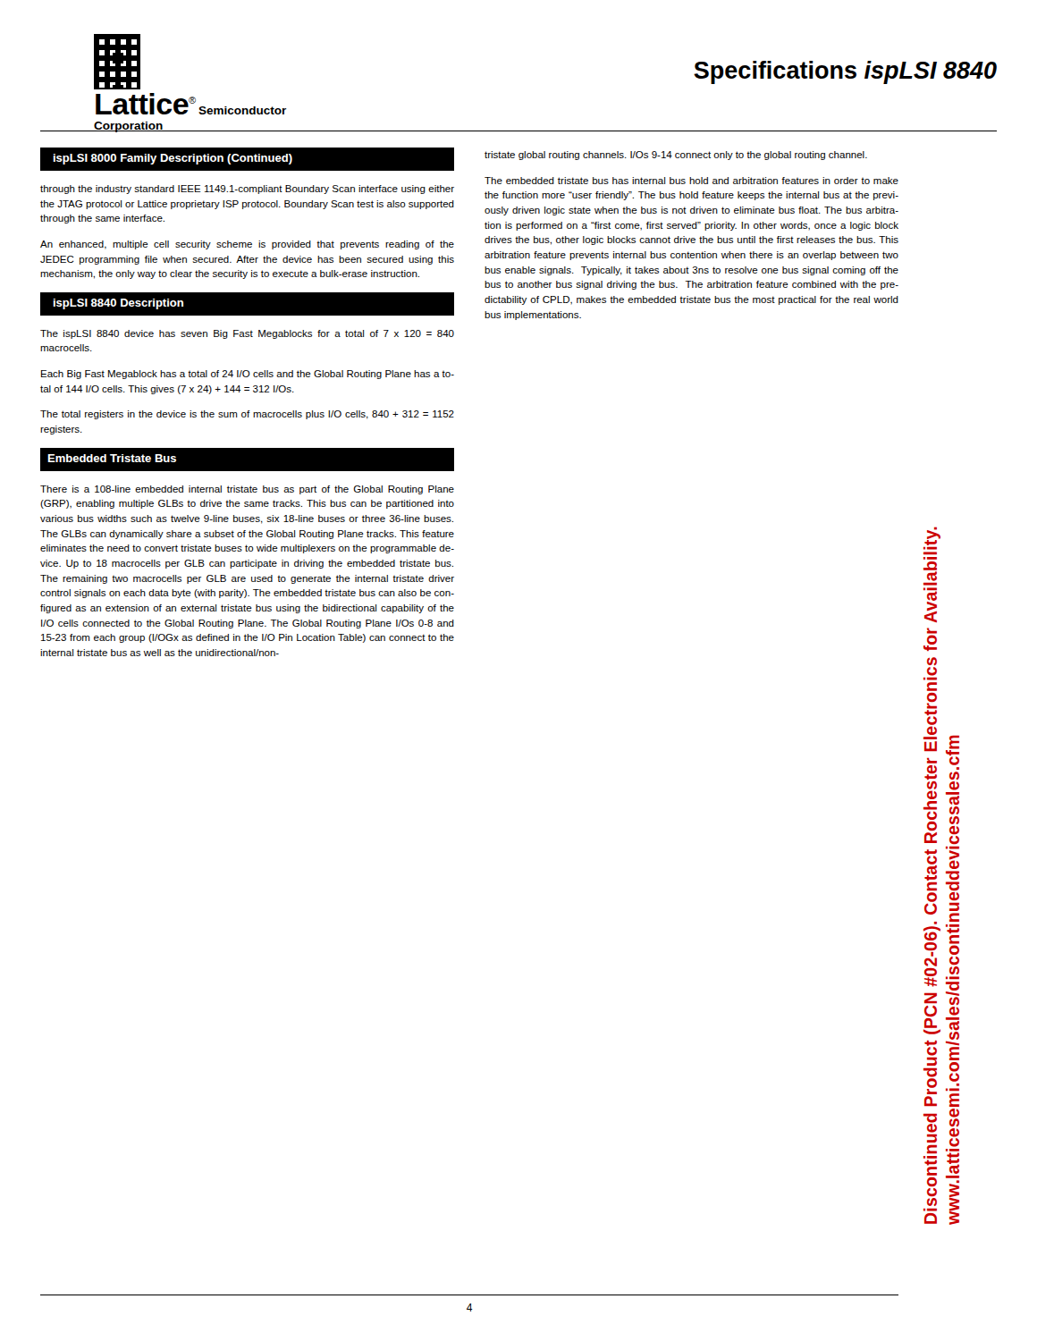Lattice® Semiconductor
Corporation
Specifications ispLSI 8840
ispLSI 8000 Family Description (Continued)
through the industry standard IEEE 1149.1-compliant Boundary Scan interface using either the JTAG protocol or Lattice proprietary ISP protocol. Boundary Scan test is also supported through the same interface.
An enhanced, multiple cell security scheme is provided that prevents reading of the JEDEC programming file when secured. After the device has been secured using this mechanism, the only way to clear the security is to execute a bulk-erase instruction.
ispLSI 8840 Description
The ispLSI 8840 device has seven Big Fast Megablocks for a total of 7 x 120 = 840 macrocells.
Each Big Fast Megablock has a total of 24 I/O cells and the Global Routing Plane has a total of 144 I/O cells. This gives (7 x 24) + 144 = 312 I/Os.
The total registers in the device is the sum of macrocells plus I/O cells, 840 + 312 = 1152 registers.
Embedded Tristate Bus
There is a 108-line embedded internal tristate bus as part of the Global Routing Plane (GRP), enabling multiple GLBs to drive the same tracks. This bus can be partitioned into various bus widths such as twelve 9-line buses, six 18-line buses or three 36-line buses. The GLBs can dynamically share a subset of the Global Routing Plane tracks. This feature eliminates the need to convert tristate buses to wide multiplexers on the programmable device. Up to 18 macrocells per GLB can participate in driving the embedded tristate bus. The remaining two macrocells per GLB are used to generate the internal tristate driver control signals on each data byte (with parity). The embedded tristate bus can also be configured as an extension of an external tristate bus using the bidirectional capability of the I/O cells connected to the Global Routing Plane. The Global Routing Plane I/Os 0-8 and 15-23 from each group (I/OGx as defined in the I/O Pin Location Table) can connect to the internal tristate bus as well as the unidirectional/non-
tristate global routing channels. I/Os 9-14 connect only to the global routing channel.
The embedded tristate bus has internal bus hold and arbitration features in order to make the function more “user friendly”. The bus hold feature keeps the internal bus at the previously driven logic state when the bus is not driven to eliminate bus float. The bus arbitration is performed on a “first come, first served” priority. In other words, once a logic block drives the bus, other logic blocks cannot drive the bus until the first releases the bus. This arbitration feature prevents internal bus contention when there is an overlap between two bus enable signals. Typically, it takes about 3ns to resolve one bus signal coming off the bus to another bus signal driving the bus. The arbitration feature combined with the predictability of CPLD, makes the embedded tristate bus the most practical for the real world bus implementations.
Discontinued Product (PCN #02-06). Contact Rochester Electronics for Availability.
www.latticesemi.com/sales/discontinueddevicessales.cfm
4